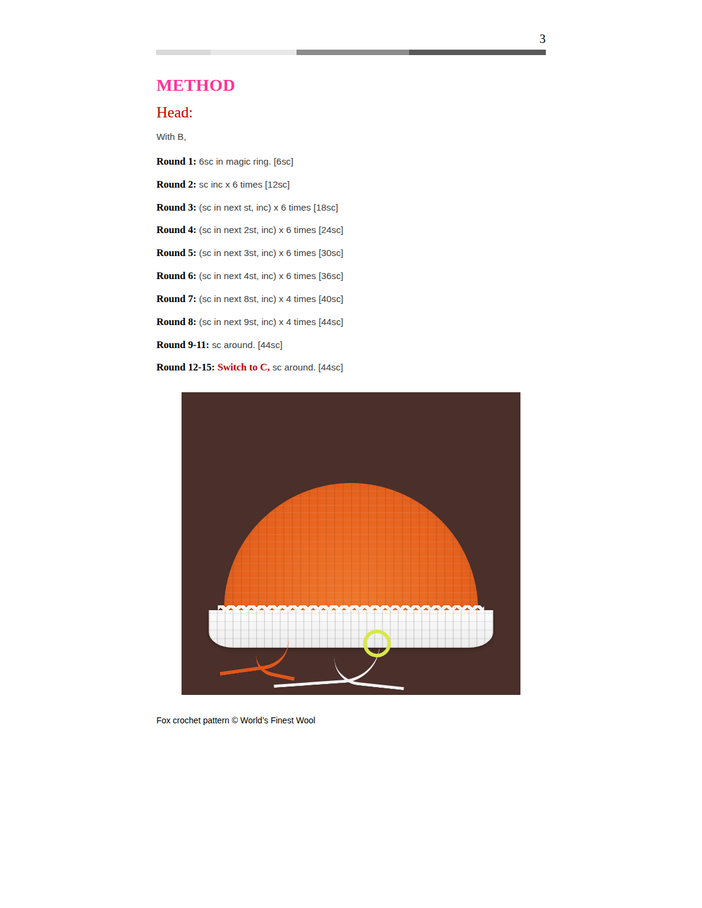3
METHOD
Head:
With B,
Round 1: 6sc in magic ring. [6sc]
Round 2: sc inc x 6 times [12sc]
Round 3: (sc in next st, inc) x 6 times [18sc]
Round 4: (sc in next 2st, inc) x 6 times [24sc]
Round 5: (sc in next 3st, inc) x 6 times [30sc]
Round 6: (sc in next 4st, inc) x 6 times [36sc]
Round 7: (sc in next 8st, inc) x 4 times [40sc]
Round 8: (sc in next 9st, inc) x 4 times [44sc]
Round 9-11: sc around. [44sc]
Round 12-15: Switch to C, sc around. [44sc]
Fox crochet pattern © World’s Finest Wool